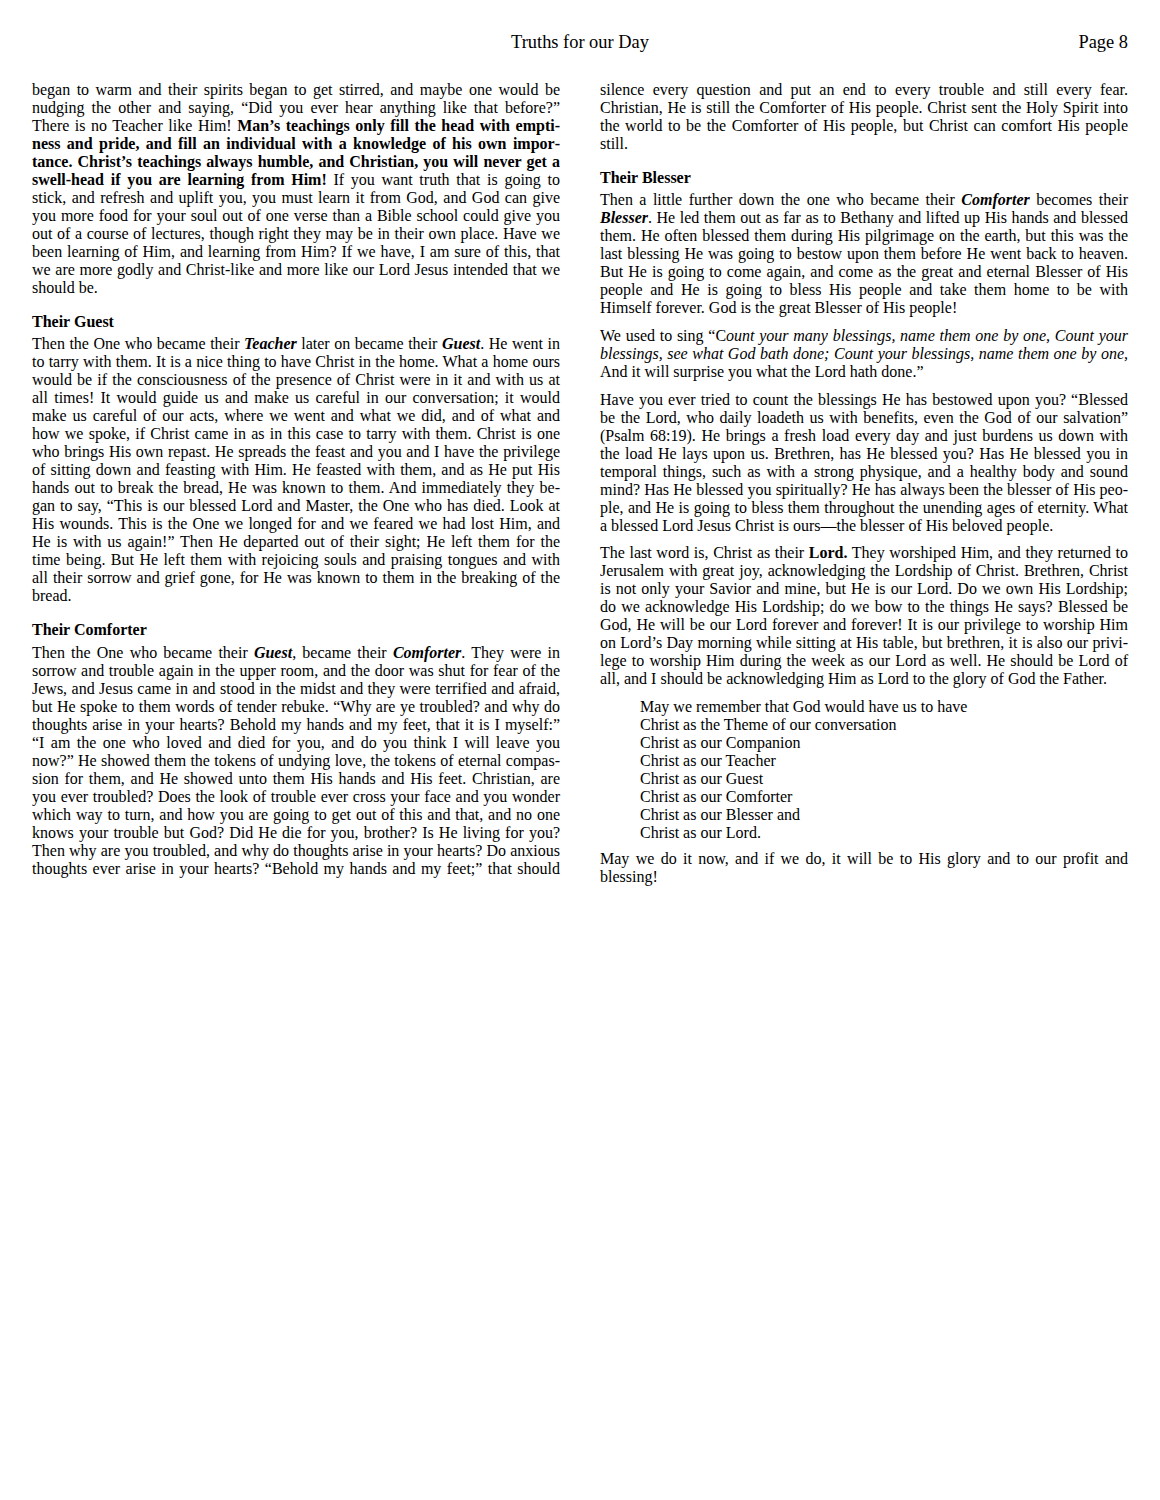Truths for our Day Page 8
began to warm and their spirits began to get stirred, and maybe one would be nudging the other and saying, “Did you ever hear anything like that before?” There is no Teacher like Him! Man’s teachings only fill the head with emptiness and pride, and fill an individual with a knowledge of his own importance. Christ’s teachings always humble, and Christian, you will never get a swell-head if you are learning from Him! If you want truth that is going to stick, and refresh and uplift you, you must learn it from God, and God can give you more food for your soul out of one verse than a Bible school could give you out of a course of lectures, though right they may be in their own place. Have we been learning of Him, and learning from Him? If we have, I am sure of this, that we are more godly and Christ-like and more like our Lord Jesus intended that we should be.
Their Guest
Then the One who became their Teacher later on became their Guest. He went in to tarry with them. It is a nice thing to have Christ in the home. What a home ours would be if the consciousness of the presence of Christ were in it and with us at all times! It would guide us and make us careful in our conversation; it would make us careful of our acts, where we went and what we did, and of what and how we spoke, if Christ came in as in this case to tarry with them. Christ is one who brings His own repast. He spreads the feast and you and I have the privilege of sitting down and feasting with Him. He feasted with them, and as He put His hands out to break the bread, He was known to them. And immediately they began to say, “This is our blessed Lord and Master, the One who has died. Look at His wounds. This is the One we longed for and we feared we had lost Him, and He is with us again!” Then He departed out of their sight; He left them for the time being. But He left them with rejoicing souls and praising tongues and with all their sorrow and grief gone, for He was known to them in the breaking of the bread.
Their Comforter
Then the One who became their Guest, became their Comforter. They were in sorrow and trouble again in the upper room, and the door was shut for fear of the Jews, and Jesus came in and stood in the midst and they were terrified and afraid, but He spoke to them words of tender rebuke. “Why are ye troubled? and why do thoughts arise in your hearts? Behold my hands and my feet, that it is I myself:” “I am the one who loved and died for you, and do you think I will leave you now?” He showed them the tokens of undying love, the tokens of eternal compassion for them, and He showed unto them His hands and His feet. Christian, are you ever troubled? Does the look of trouble ever cross your face and you wonder which way to turn, and how you are going to get out of this and that, and no one knows your trouble but God? Did He die for you, brother? Is He living for you? Then why are you troubled, and why do thoughts arise in your hearts? Do anxious thoughts ever arise in your hearts? “Behold my hands and my feet;” that should silence every question and put an end to every trouble and still every fear. Christian, He is still the Comforter of His people. Christ sent the Holy Spirit into the world to be the Comforter of His people, but Christ can comfort His people still.
Their Blesser
Then a little further down the one who became their Comforter becomes their Blesser. He led them out as far as to Bethany and lifted up His hands and blessed them. He often blessed them during His pilgrimage on the earth, but this was the last blessing He was going to bestow upon them before He went back to heaven. But He is going to come again, and come as the great and eternal Blesser of His people and He is going to bless His people and take them home to be with Himself forever. God is the great Blesser of His people!
We used to sing “Count your many blessings, name them one by one, Count your blessings, see what God bath done; Count your blessings, name them one by one, And it will surprise you what the Lord hath done.”
Have you ever tried to count the blessings He has bestowed upon you? “Blessed be the Lord, who daily loadeth us with benefits, even the God of our salvation” (Psalm 68:19). He brings a fresh load every day and just burdens us down with the load He lays upon us. Brethren, has He blessed you? Has He blessed you in temporal things, such as with a strong physique, and a healthy body and sound mind? Has He blessed you spiritually? He has always been the blesser of His people, and He is going to bless them throughout the unending ages of eternity. What a blessed Lord Jesus Christ is ours—the blesser of His beloved people.
The last word is, Christ as their Lord. They worshiped Him, and they returned to Jerusalem with great joy, acknowledging the Lordship of Christ. Brethren, Christ is not only your Savior and mine, but He is our Lord. Do we own His Lordship; do we acknowledge His Lordship; do we bow to the things He says? Blessed be God, He will be our Lord forever and forever! It is our privilege to worship Him on Lord’s Day morning while sitting at His table, but brethren, it is also our privilege to worship Him during the week as our Lord as well. He should be Lord of all, and I should be acknowledging Him as Lord to the glory of God the Father.
May we remember that God would have us to have
Christ as the Theme of our conversation
Christ as our Companion
Christ as our Teacher
Christ as our Guest
Christ as our Comforter
Christ as our Blesser and
Christ as our Lord.
May we do it now, and if we do, it will be to His glory and to our profit and blessing!